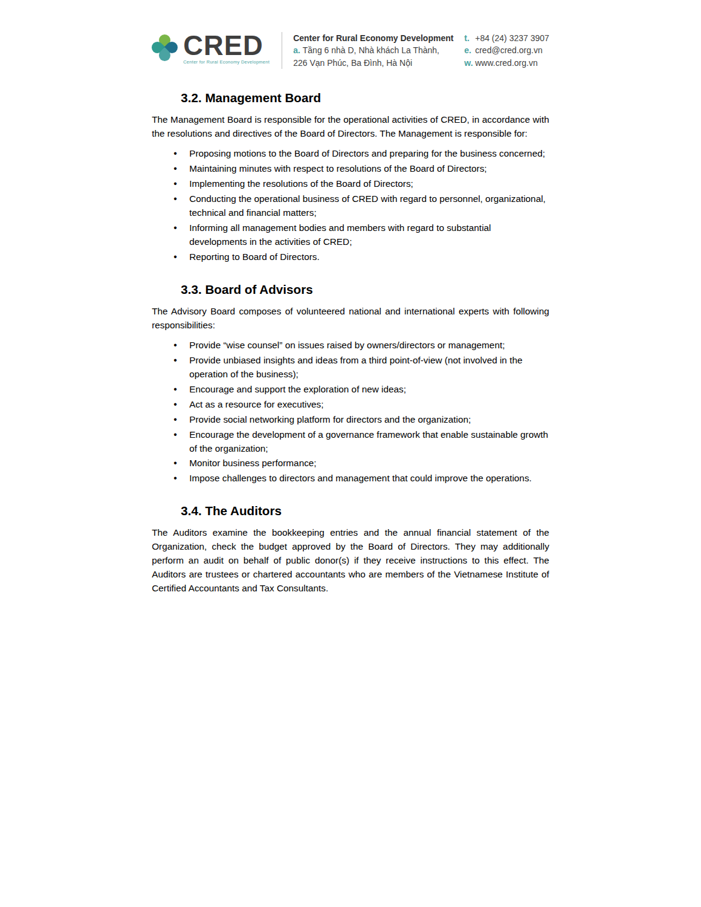CRED Center for Rural Economy Development
Center for Rural Economy Development
a. Tầng 6 nhà D, Nhà khách La Thành,
226 Vạn Phúc, Ba Đình, Hà Nội
t. +84 (24) 3237 3907
e. cred@cred.org.vn
w. www.cred.org.vn
3.2. Management Board
The Management Board is responsible for the operational activities of CRED, in accordance with the resolutions and directives of the Board of Directors. The Management is responsible for:
Proposing motions to the Board of Directors and preparing for the business concerned;
Maintaining minutes with respect to resolutions of the Board of Directors;
Implementing the resolutions of the Board of Directors;
Conducting the operational business of CRED with regard to personnel, organizational, technical and financial matters;
Informing all management bodies and members with regard to substantial developments in the activities of CRED;
Reporting to Board of Directors.
3.3. Board of Advisors
The Advisory Board composes of volunteered national and international experts with following responsibilities:
Provide “wise counsel” on issues raised by owners/directors or management;
Provide unbiased insights and ideas from a third point-of-view (not involved in the operation of the business);
Encourage and support the exploration of new ideas;
Act as a resource for executives;
Provide social networking platform for directors and the organization;
Encourage the development of a governance framework that enable sustainable growth of the organization;
Monitor business performance;
Impose challenges to directors and management that could improve the operations.
3.4. The Auditors
The Auditors examine the bookkeeping entries and the annual financial statement of the Organization, check the budget approved by the Board of Directors. They may additionally perform an audit on behalf of public donor(s) if they receive instructions to this effect. The Auditors are trustees or chartered accountants who are members of the Vietnamese Institute of Certified Accountants and Tax Consultants.